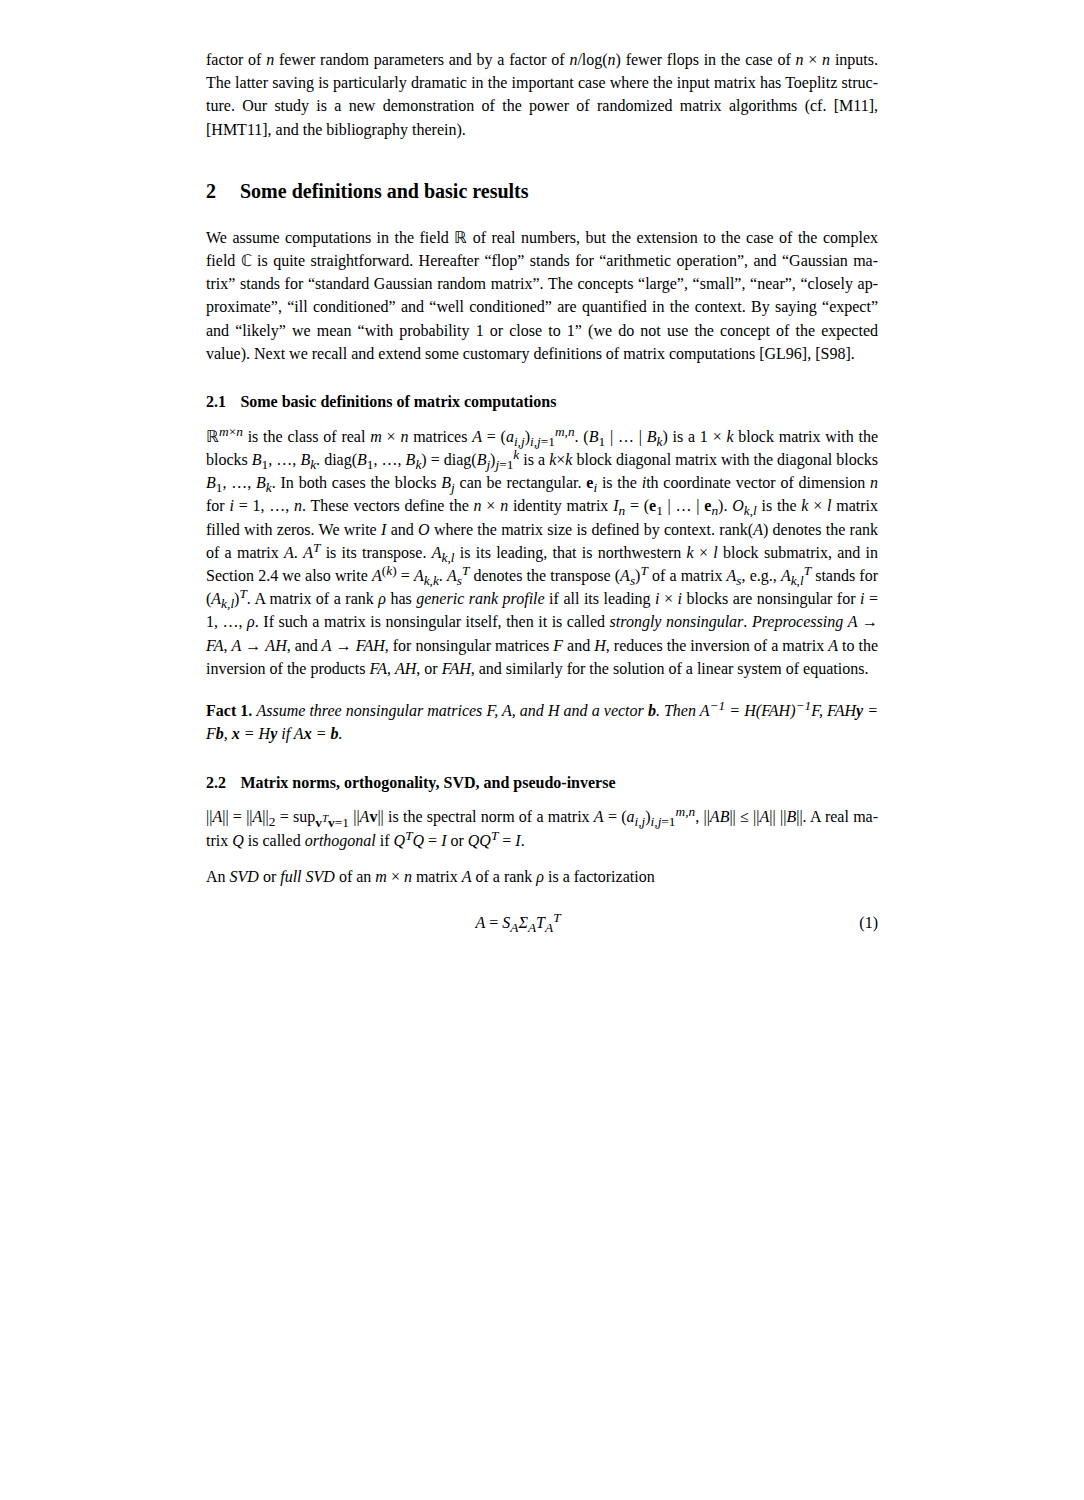factor of n fewer random parameters and by a factor of n/log(n) fewer flops in the case of n × n inputs. The latter saving is particularly dramatic in the important case where the input matrix has Toeplitz structure. Our study is a new demonstration of the power of randomized matrix algorithms (cf. [M11], [HMT11], and the bibliography therein).
2 Some definitions and basic results
We assume computations in the field ℝ of real numbers, but the extension to the case of the complex field ℂ is quite straightforward. Hereafter “flop” stands for “arithmetic operation”, and “Gaussian matrix” stands for “standard Gaussian random matrix”. The concepts “large”, “small”, “near”, “closely approximate”, “ill conditioned” and “well conditioned” are quantified in the context. By saying “expect” and “likely” we mean “with probability 1 or close to 1” (we do not use the concept of the expected value). Next we recall and extend some customary definitions of matrix computations [GL96], [S98].
2.1 Some basic definitions of matrix computations
ℝm×n is the class of real m × n matrices A = (ai,j)i,j=1m,n. (B1 | … | Bk) is a 1 × k block matrix with the blocks B1, …, Bk. diag(B1, …, Bk) = diag(Bj)j=1k is a k×k block diagonal matrix with the diagonal blocks B1, …, Bk. In both cases the blocks Bj can be rectangular. ei is the ith coordinate vector of dimension n for i = 1, …, n. These vectors define the n × n identity matrix In = (e1 | … | en). Ok,l is the k × l matrix filled with zeros. We write I and O where the matrix size is defined by context. rank(A) denotes the rank of a matrix A. AT is its transpose. Ak,l is its leading, that is northwestern k × l block submatrix, and in Section 2.4 we also write A(k) = Ak,k. AsT denotes the transpose (As)T of a matrix As, e.g., Ak,lT stands for (Ak,l)T. A matrix of a rank ρ has generic rank profile if all its leading i × i blocks are nonsingular for i = 1, …, ρ. If such a matrix is nonsingular itself, then it is called strongly nonsingular. Preprocessing A → FA, A → AH, and A → FAH, for nonsingular matrices F and H, reduces the inversion of a matrix A to the inversion of the products FA, AH, or FAH, and similarly for the solution of a linear system of equations.
Fact 1. Assume three nonsingular matrices F, A, and H and a vector b. Then A−1 = H(FAH)−1F, FAHy = Fb, x = Hy if Ax = b.
2.2 Matrix norms, orthogonality, SVD, and pseudo-inverse
||A|| = ||A||2 = supvTv=1 ||Av|| is the spectral norm of a matrix A = (ai,j)i,j=1m,n, ||AB|| ≤ ||A|| ||B||. A real matrix Q is called orthogonal if QTQ = I or QQT = I.
An SVD or full SVD of an m × n matrix A of a rank ρ is a factorization
A = SAΣATAT
(1)